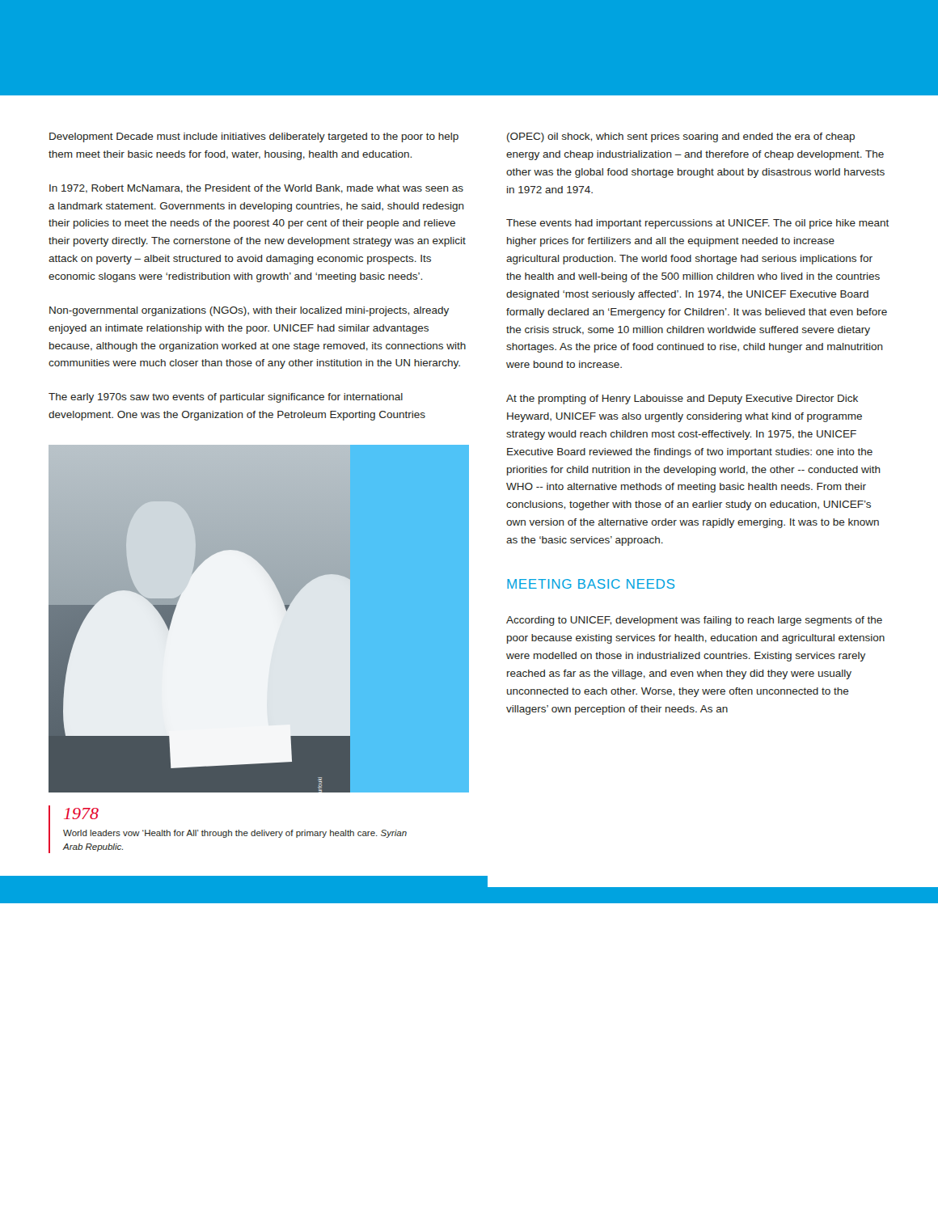Development Decade must include initiatives deliberately targeted to the poor to help them meet their basic needs for food, water, housing, health and education.
In 1972, Robert McNamara, the President of the World Bank, made what was seen as a landmark statement. Governments in developing countries, he said, should redesign their policies to meet the needs of the poorest 40 per cent of their people and relieve their poverty directly. The cornerstone of the new development strategy was an explicit attack on poverty – albeit structured to avoid damaging economic prospects. Its economic slogans were ‘redistribution with growth’ and ‘meeting basic needs’.
Non-governmental organizations (NGOs), with their localized mini-projects, already enjoyed an intimate relationship with the poor. UNICEF had similar advantages because, although the organization worked at one stage removed, its connections with communities were much closer than those of any other institution in the UN hierarchy.
The early 1970s saw two events of particular significance for international development. One was the Organization of the Petroleum Exporting Countries
© UNICEF/HQ89-0001/Tourlouki
1978
World leaders vow ‘Health for All’ through the delivery of primary health care. Syrian Arab Republic.
(OPEC) oil shock, which sent prices soaring and ended the era of cheap energy and cheap industrialization – and therefore of cheap development. The other was the global food shortage brought about by disastrous world harvests in 1972 and 1974.
These events had important repercussions at UNICEF. The oil price hike meant higher prices for fertilizers and all the equipment needed to increase agricultural production. The world food shortage had serious implications for the health and well-being of the 500 million children who lived in the countries designated ‘most seriously affected’. In 1974, the UNICEF Executive Board formally declared an ‘Emergency for Children’. It was believed that even before the crisis struck, some 10 million children worldwide suffered severe dietary shortages. As the price of food continued to rise, child hunger and malnutrition were bound to increase.
At the prompting of Henry Labouisse and Deputy Executive Director Dick Heyward, UNICEF was also urgently considering what kind of programme strategy would reach children most cost-effectively. In 1975, the UNICEF Executive Board reviewed the findings of two important studies: one into the priorities for child nutrition in the developing world, the other -- conducted with WHO -- into alternative methods of meeting basic health needs. From their conclusions, together with those of an earlier study on education, UNICEF’s own version of the alternative order was rapidly emerging. It was to be known as the ‘basic services’ approach.
Meeting basic needs
According to UNICEF, development was failing to reach large segments of the poor because existing services for health, education and agricultural extension were modelled on those in industrialized countries. Existing services rarely reached as far as the village, and even when they did they were usually unconnected to each other. Worse, they were often unconnected to the villagers’ own perception of their needs. As an